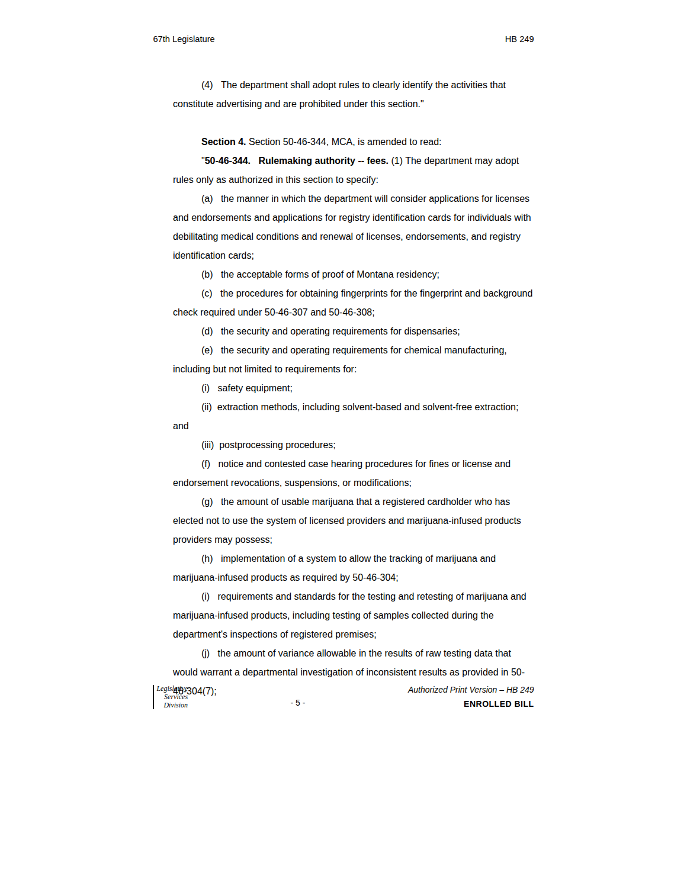67th Legislature
HB 249
(4) The department shall adopt rules to clearly identify the activities that constitute advertising and are prohibited under this section."
Section 4. Section 50-46-344, MCA, is amended to read:
"50-46-344. Rulemaking authority -- fees. (1) The department may adopt rules only as authorized in this section to specify:
(a) the manner in which the department will consider applications for licenses and endorsements and applications for registry identification cards for individuals with debilitating medical conditions and renewal of licenses, endorsements, and registry identification cards;
(b) the acceptable forms of proof of Montana residency;
(c) the procedures for obtaining fingerprints for the fingerprint and background check required under 50-46-307 and 50-46-308;
(d) the security and operating requirements for dispensaries;
(e) the security and operating requirements for chemical manufacturing, including but not limited to requirements for:
(i) safety equipment;
(ii) extraction methods, including solvent-based and solvent-free extraction; and
(iii) postprocessing procedures;
(f) notice and contested case hearing procedures for fines or license and endorsement revocations, suspensions, or modifications;
(g) the amount of usable marijuana that a registered cardholder who has elected not to use the system of licensed providers and marijuana-infused products providers may possess;
(h) implementation of a system to allow the tracking of marijuana and marijuana-infused products as required by 50-46-304;
(i) requirements and standards for the testing and retesting of marijuana and marijuana-infused products, including testing of samples collected during the department's inspections of registered premises;
(j) the amount of variance allowable in the results of raw testing data that would warrant a departmental investigation of inconsistent results as provided in 50-46-304(7);
Legislative Services Division
- 5 -
Authorized Print Version – HB 249
ENROLLED BILL